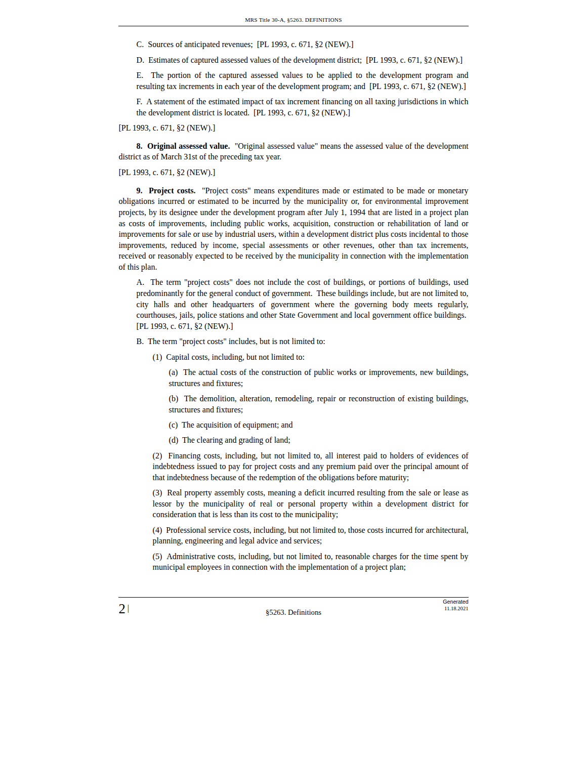MRS Title 30-A, §5263. DEFINITIONS
C. Sources of anticipated revenues; [PL 1993, c. 671, §2 (NEW).]
D. Estimates of captured assessed values of the development district; [PL 1993, c. 671, §2 (NEW).]
E. The portion of the captured assessed values to be applied to the development program and resulting tax increments in each year of the development program; and [PL 1993, c. 671, §2 (NEW).]
F. A statement of the estimated impact of tax increment financing on all taxing jurisdictions in which the development district is located. [PL 1993, c. 671, §2 (NEW).]
[PL 1993, c. 671, §2 (NEW).]
8. Original assessed value. "Original assessed value" means the assessed value of the development district as of March 31st of the preceding tax year.
[PL 1993, c. 671, §2 (NEW).]
9. Project costs. "Project costs" means expenditures made or estimated to be made or monetary obligations incurred or estimated to be incurred by the municipality or, for environmental improvement projects, by its designee under the development program after July 1, 1994 that are listed in a project plan as costs of improvements, including public works, acquisition, construction or rehabilitation of land or improvements for sale or use by industrial users, within a development district plus costs incidental to those improvements, reduced by income, special assessments or other revenues, other than tax increments, received or reasonably expected to be received by the municipality in connection with the implementation of this plan.
A. The term "project costs" does not include the cost of buildings, or portions of buildings, used predominantly for the general conduct of government. These buildings include, but are not limited to, city halls and other headquarters of government where the governing body meets regularly, courthouses, jails, police stations and other State Government and local government office buildings. [PL 1993, c. 671, §2 (NEW).]
B. The term "project costs" includes, but is not limited to:
(1) Capital costs, including, but not limited to:
(a) The actual costs of the construction of public works or improvements, new buildings, structures and fixtures;
(b) The demolition, alteration, remodeling, repair or reconstruction of existing buildings, structures and fixtures;
(c) The acquisition of equipment; and
(d) The clearing and grading of land;
(2) Financing costs, including, but not limited to, all interest paid to holders of evidences of indebtedness issued to pay for project costs and any premium paid over the principal amount of that indebtedness because of the redemption of the obligations before maturity;
(3) Real property assembly costs, meaning a deficit incurred resulting from the sale or lease as lessor by the municipality of real or personal property within a development district for consideration that is less than its cost to the municipality;
(4) Professional service costs, including, but not limited to, those costs incurred for architectural, planning, engineering and legal advice and services;
(5) Administrative costs, including, but not limited to, reasonable charges for the time spent by municipal employees in connection with the implementation of a project plan;
2|
§5263. Definitions
Generated
11.18.2021